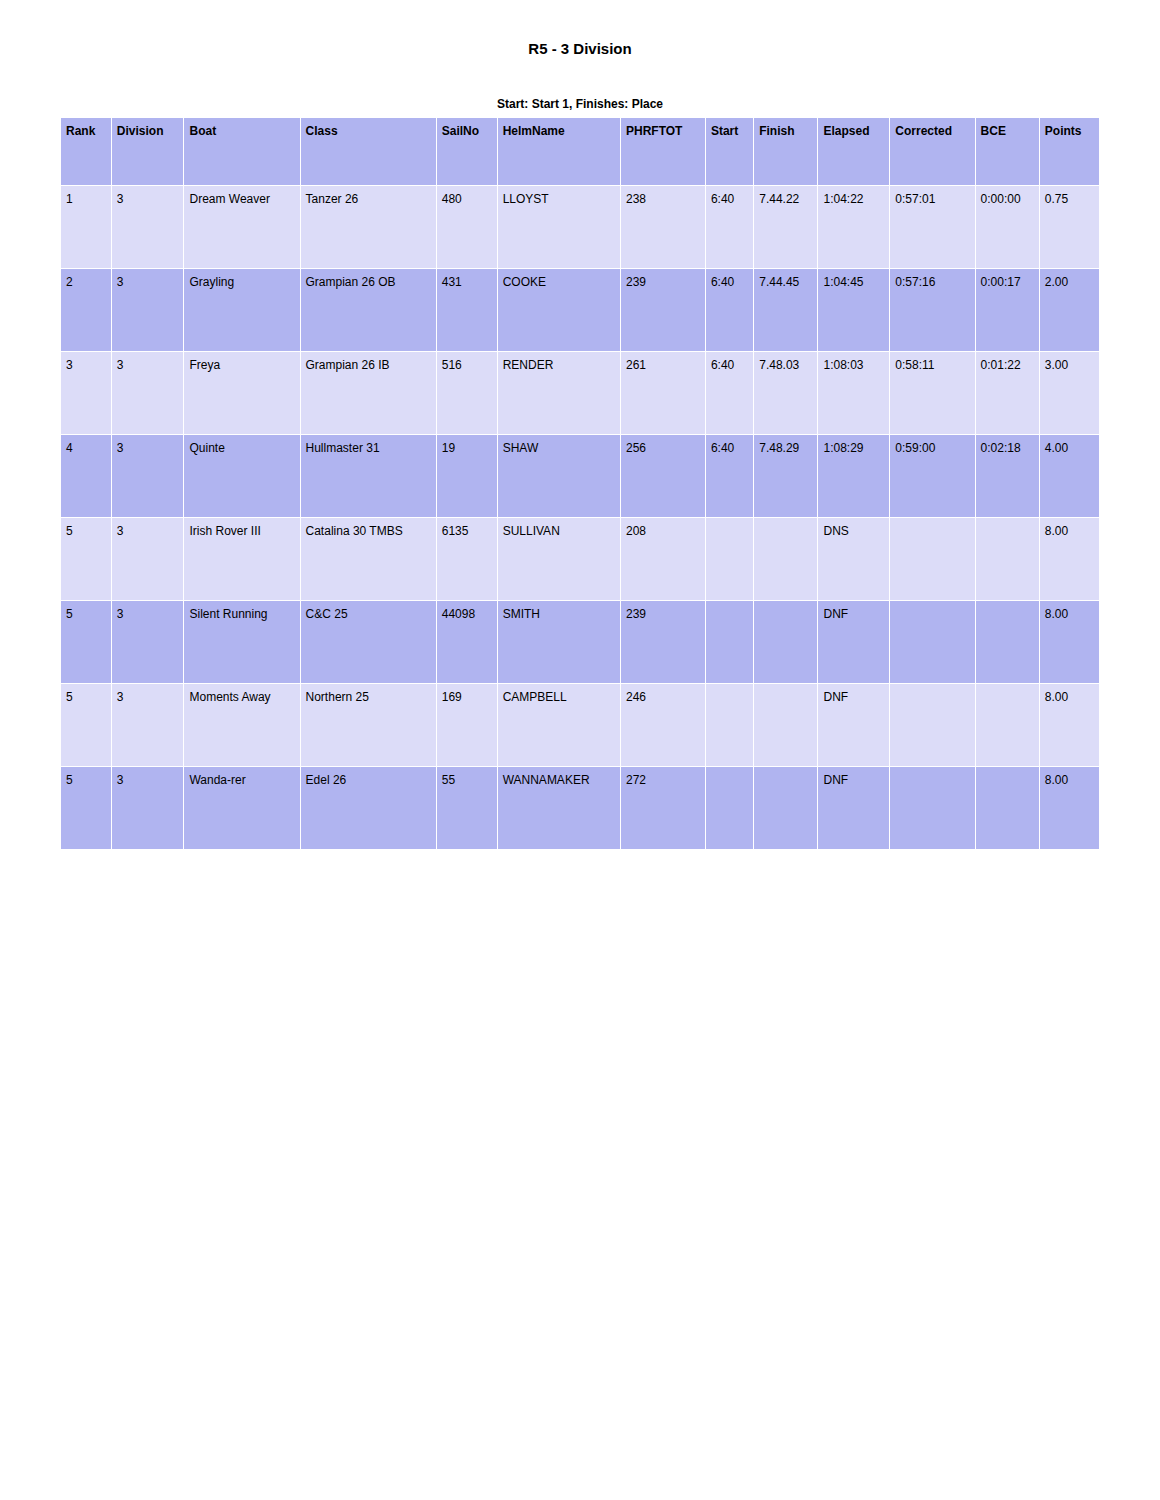R5 - 3 Division
Start: Start 1, Finishes: Place
| Rank | Division | Boat | Class | SailNo | HelmName | PHRFTOT | Start | Finish | Elapsed | Corrected | BCE | Points |
| --- | --- | --- | --- | --- | --- | --- | --- | --- | --- | --- | --- | --- |
| 1 | 3 | Dream Weaver | Tanzer 26 | 480 | LLOYST | 238 | 6:40 | 7.44.22 | 1:04:22 | 0:57:01 | 0:00:00 | 0.75 |
| 2 | 3 | Grayling | Grampian 26 OB | 431 | COOKE | 239 | 6:40 | 7.44.45 | 1:04:45 | 0:57:16 | 0:00:17 | 2.00 |
| 3 | 3 | Freya | Grampian 26 IB | 516 | RENDER | 261 | 6:40 | 7.48.03 | 1:08:03 | 0:58:11 | 0:01:22 | 3.00 |
| 4 | 3 | Quinte | Hullmaster 31 | 19 | SHAW | 256 | 6:40 | 7.48.29 | 1:08:29 | 0:59:00 | 0:02:18 | 4.00 |
| 5 | 3 | Irish Rover III | Catalina 30 TMBS | 6135 | SULLIVAN | 208 | | | DNS | | | 8.00 |
| 5 | 3 | Silent Running | C&C 25 | 44098 | SMITH | 239 | | | DNF | | | 8.00 |
| 5 | 3 | Moments Away | Northern 25 | 169 | CAMPBELL | 246 | | | DNF | | | 8.00 |
| 5 | 3 | Wanda-rer | Edel 26 | 55 | WANNAMAKER | 272 | | | DNF | | | 8.00 |